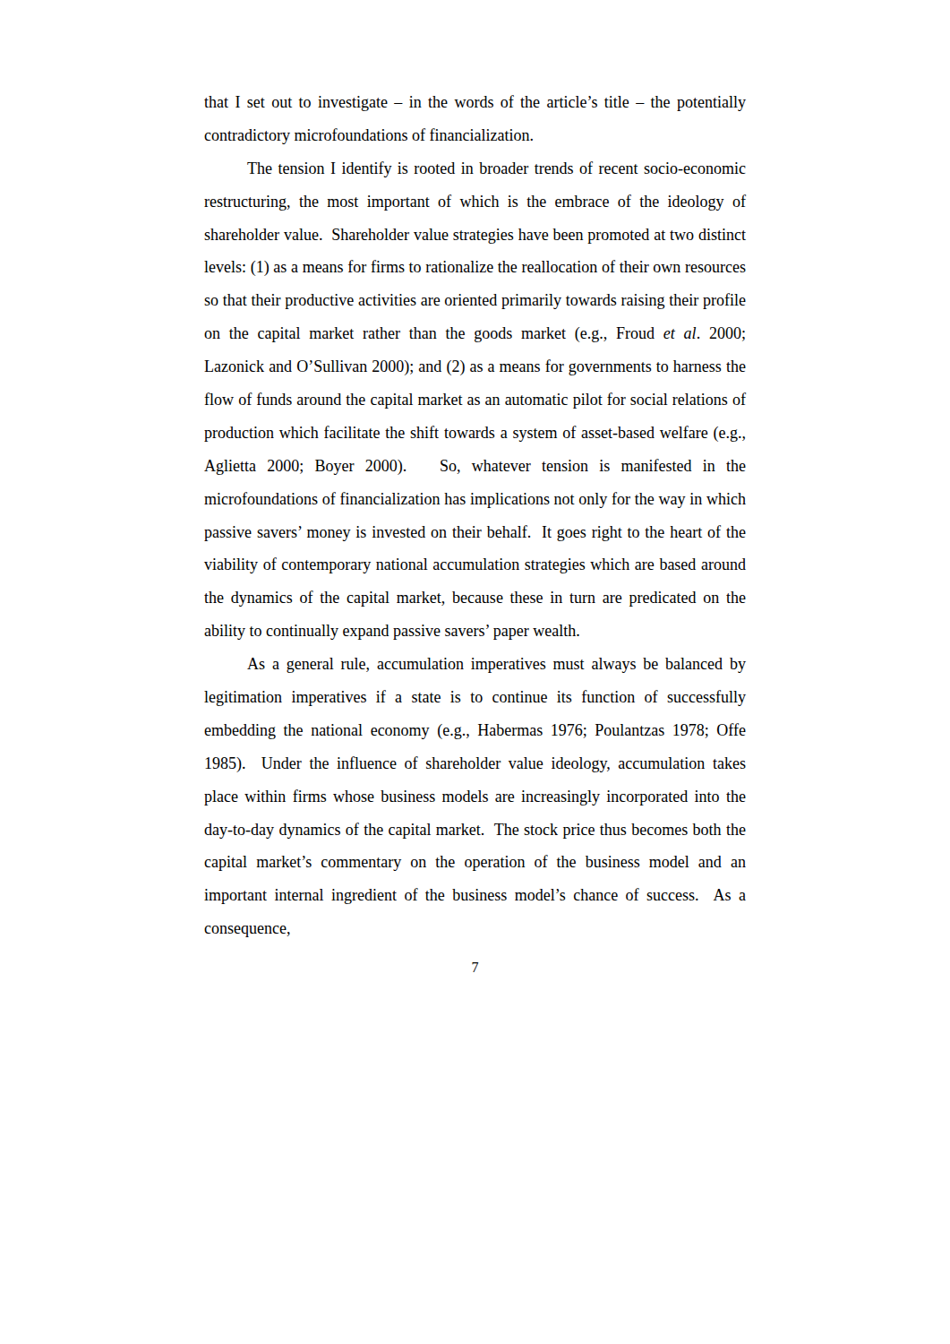that I set out to investigate – in the words of the article’s title – the potentially contradictory microfoundations of financialization.
The tension I identify is rooted in broader trends of recent socio-economic restructuring, the most important of which is the embrace of the ideology of shareholder value. Shareholder value strategies have been promoted at two distinct levels: (1) as a means for firms to rationalize the reallocation of their own resources so that their productive activities are oriented primarily towards raising their profile on the capital market rather than the goods market (e.g., Froud et al. 2000; Lazonick and O’Sullivan 2000); and (2) as a means for governments to harness the flow of funds around the capital market as an automatic pilot for social relations of production which facilitate the shift towards a system of asset-based welfare (e.g., Aglietta 2000; Boyer 2000). So, whatever tension is manifested in the microfoundations of financialization has implications not only for the way in which passive savers’ money is invested on their behalf. It goes right to the heart of the viability of contemporary national accumulation strategies which are based around the dynamics of the capital market, because these in turn are predicated on the ability to continually expand passive savers’ paper wealth.
As a general rule, accumulation imperatives must always be balanced by legitimation imperatives if a state is to continue its function of successfully embedding the national economy (e.g., Habermas 1976; Poulantzas 1978; Offe 1985). Under the influence of shareholder value ideology, accumulation takes place within firms whose business models are increasingly incorporated into the day-to-day dynamics of the capital market. The stock price thus becomes both the capital market’s commentary on the operation of the business model and an important internal ingredient of the business model’s chance of success. As a consequence,
7